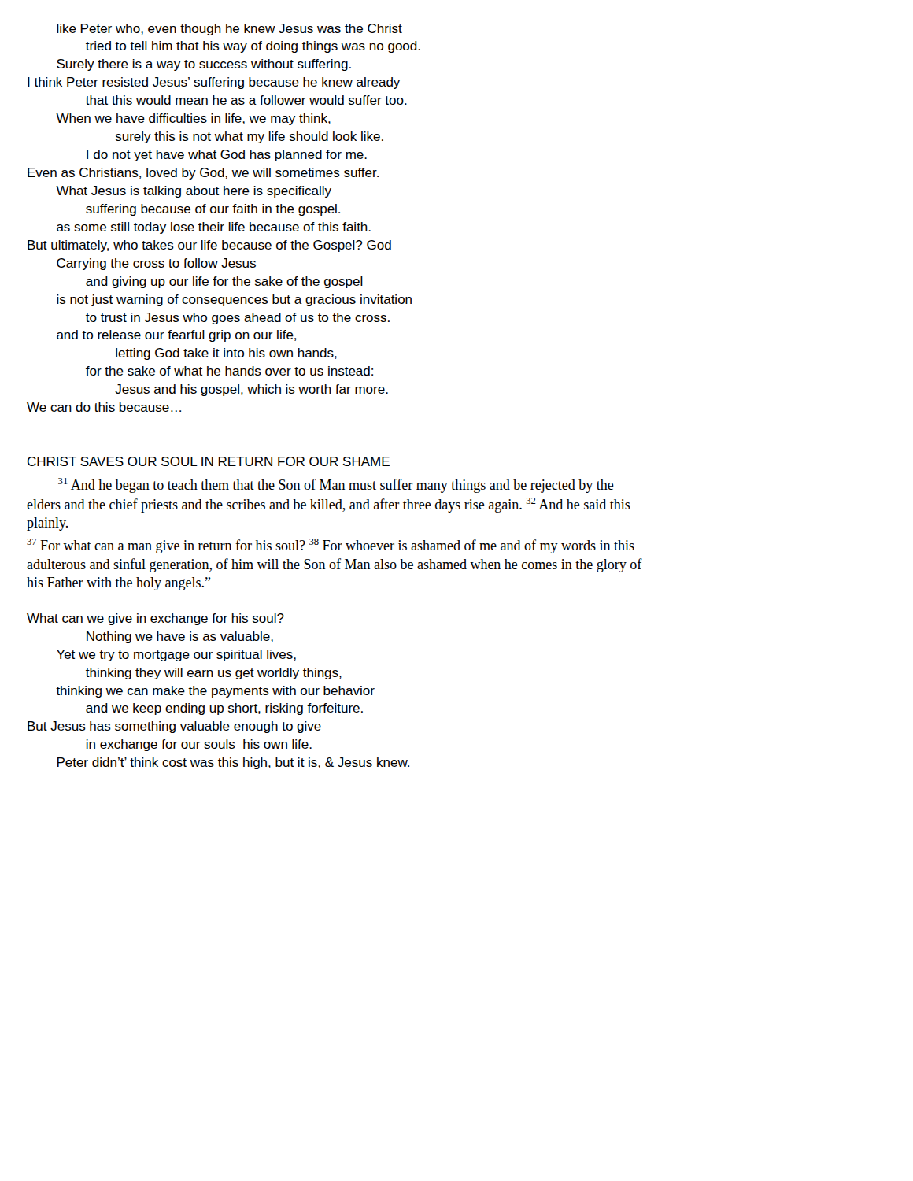like Peter who, even though he knew Jesus was the Christ
tried to tell him that his way of doing things was no good.
Surely there is a way to success without suffering.
I think Peter resisted Jesus’ suffering because he knew already
that this would mean he as a follower would suffer too.
When we have difficulties in life, we may think,
surely this is not what my life should look like.
I do not yet have what God has planned for me.
Even as Christians, loved by God, we will sometimes suffer.
What Jesus is talking about here is specifically
suffering because of our faith in the gospel.
as some still today lose their life because of this faith.
But ultimately, who takes our life because of the Gospel? God
Carrying the cross to follow Jesus
and giving up our life for the sake of the gospel
is not just warning of consequences but a gracious invitation
to trust in Jesus who goes ahead of us to the cross.
and to release our fearful grip on our life,
letting God take it into his own hands,
for the sake of what he hands over to us instead:
Jesus and his gospel, which is worth far more.
We can do this because…
CHRIST SAVES OUR SOUL IN RETURN FOR OUR SHAME
31 And he began to teach them that the Son of Man must suffer many things and be rejected by the elders and the chief priests and the scribes and be killed, and after three days rise again. 32 And he said this plainly.
37 For what can a man give in return for his soul? 38 For whoever is ashamed of me and of my words in this adulterous and sinful generation, of him will the Son of Man also be ashamed when he comes in the glory of his Father with the holy angels.”
What can we give in exchange for his soul?
Nothing we have is as valuable,
Yet we try to mortgage our spiritual lives,
thinking they will earn us get worldly things,
thinking we can make the payments with our behavior
and we keep ending up short, risking forfeiture.
But Jesus has something valuable enough to give
in exchange for our souls his own life.
Peter didn’t’ think cost was this high, but it is, & Jesus knew.